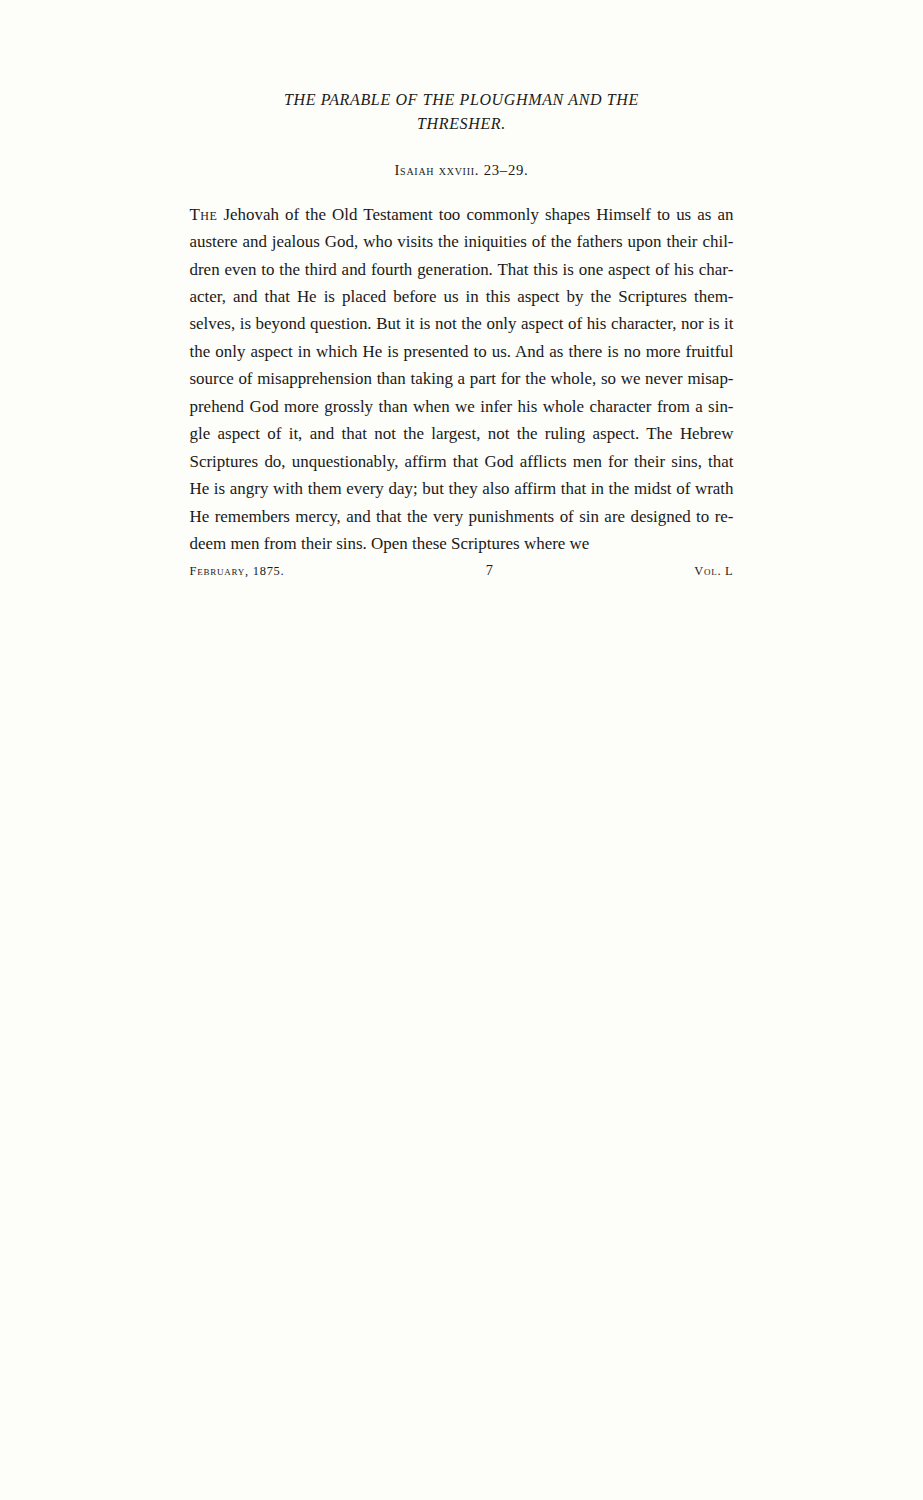THE PARABLE OF THE PLOUGHMAN AND THETHRESHER.
Isaiah xxviii. 23–29.
The Jehovah of the Old Testament too commonly shapes Himself to us as an austere and jealous God, who visits the iniquities of the fathers upon their children even to the third and fourth generation. That this is one aspect of his character, and that He is placed before us in this aspect by the Scriptures themselves, is beyond question. But it is not the only aspect of his character, nor is it the only aspect in which He is presented to us. And as there is no more fruitful source of misapprehension than taking a part for the whole, so we never misapprehend God more grossly than when we infer his whole character from a single aspect of it, and that not the largest, not the ruling aspect. The Hebrew Scriptures do, unquestionably, affirm that God afflicts men for their sins, that He is angry with them every day; but they also affirm that in the midst of wrath He remembers mercy, and that the very punishments of sin are designed to redeem men from their sins. Open these Scriptures where we
February, 1875. 7 Vol. L